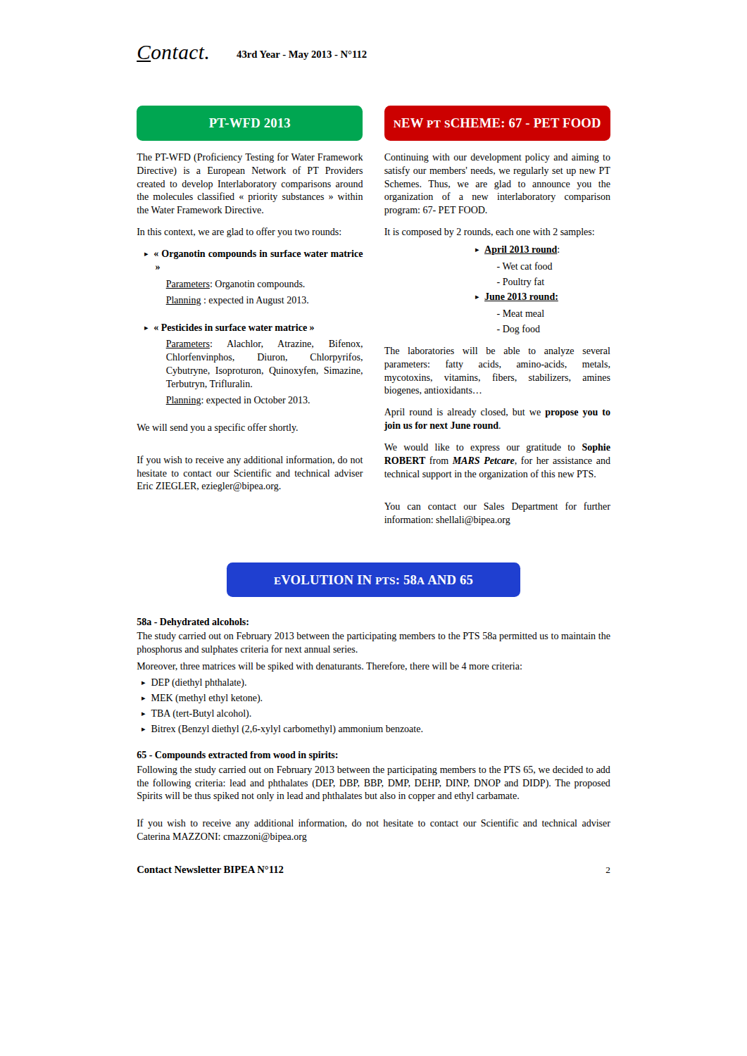Contact.
43rd Year - May 2013 - N°112
PT-WFD 2013
The PT-WFD (Proficiency Testing for Water Framework Directive) is a European Network of PT Providers created to develop Interlaboratory comparisons around the molecules classified « priority substances » within the Water Framework Directive.
In this context, we are glad to offer you two rounds:
« Organotin compounds in surface water matrice »
Parameters: Organotin compounds.
Planning : expected in August 2013.
« Pesticides in surface water matrice »
Parameters: Alachlor, Atrazine, Bifenox, Chlorfenvinphos, Diuron, Chlorpyrifos, Cybutryne, Isoproturon, Quinoxyfen, Simazine, Terbutryn, Trifluralin.
Planning: expected in October 2013.
We will send you a specific offer shortly.
If you wish to receive any additional information, do not hesitate to contact our Scientific and technical adviser Eric ZIEGLER, eziegler@bipea.org.
NEW PT SCHEME: 67 - PET FOOD
Continuing with our development policy and aiming to satisfy our members' needs, we regularly set up new PT Schemes. Thus, we are glad to announce you the organization of a new interlaboratory comparison program: 67- PET FOOD.
It is composed by 2 rounds, each one with 2 samples:
April 2013 round:
- Wet cat food
- Poultry fat
June 2013 round:
- Meat meal
- Dog food
The laboratories will be able to analyze several parameters: fatty acids, amino-acids, metals, mycotoxins, vitamins, fibers, stabilizers, amines biogenes, antioxidants…
April round is already closed, but we propose you to join us for next June round.
We would like to express our gratitude to Sophie ROBERT from MARS Petcare, for her assistance and technical support in the organization of this new PTS.
You can contact our Sales Department for further information: shellali@bipea.org
EVOLUTION IN PTS: 58A AND 65
58a - Dehydrated alcohols:
The study carried out on February 2013 between the participating members to the PTS 58a permitted us to maintain the phosphorus and sulphates criteria for next annual series.
Moreover, three matrices will be spiked with denaturants. Therefore, there will be 4 more criteria:
DEP (diethyl phthalate).
MEK (methyl ethyl ketone).
TBA (tert-Butyl alcohol).
Bitrex (Benzyl diethyl (2,6-xylyl carbomethyl) ammonium benzoate.
65 - Compounds extracted from wood in spirits:
Following the study carried out on February 2013 between the participating members to the PTS 65, we decided to add the following criteria: lead and phthalates (DEP, DBP, BBP, DMP, DEHP, DINP, DNOP and DIDP). The proposed Spirits will be thus spiked not only in lead and phthalates but also in copper and ethyl carbamate.
If you wish to receive any additional information, do not hesitate to contact our Scientific and technical adviser Caterina MAZZONI: cmazzoni@bipea.org
Contact Newsletter BIPEA N°112
2